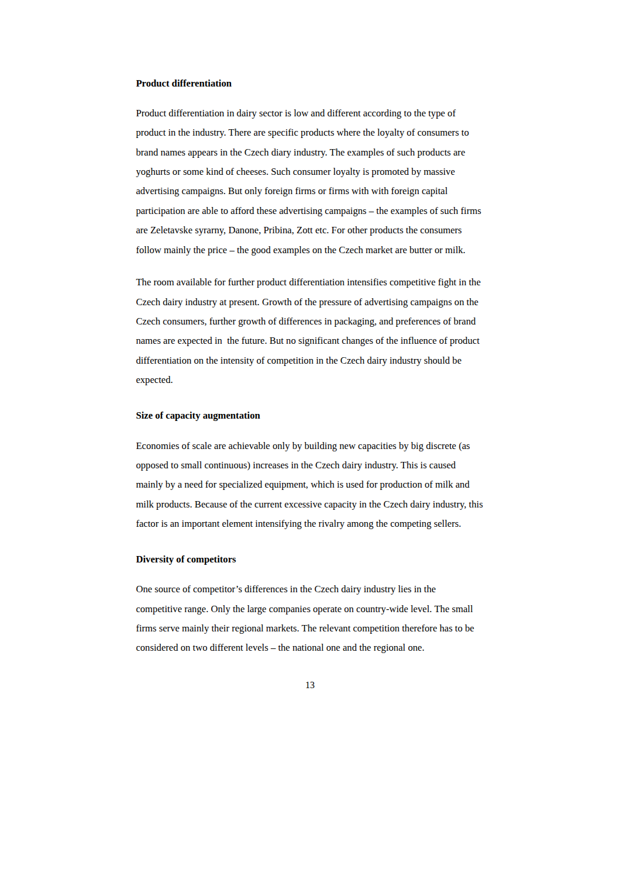Product differentiation
Product differentiation in dairy sector is low and different according to the type of product in the industry. There are specific products where the loyalty of consumers to brand names appears in the Czech diary industry. The examples of such products are yoghurts or some kind of cheeses. Such consumer loyalty is promoted by massive advertising campaigns. But only foreign firms or firms with with foreign capital participation are able to afford these advertising campaigns – the examples of such firms are Zeletavske syrarny, Danone, Pribina, Zott etc. For other products the consumers follow mainly the price – the good examples on the Czech market are butter or milk.
The room available for further product differentiation intensifies competitive fight in the Czech dairy industry at present. Growth of the pressure of advertising campaigns on the Czech consumers, further growth of differences in packaging, and preferences of brand names are expected in the future. But no significant changes of the influence of product differentiation on the intensity of competition in the Czech dairy industry should be expected.
Size of capacity augmentation
Economies of scale are achievable only by building new capacities by big discrete (as opposed to small continuous) increases in the Czech dairy industry. This is caused mainly by a need for specialized equipment, which is used for production of milk and milk products. Because of the current excessive capacity in the Czech dairy industry, this factor is an important element intensifying the rivalry among the competing sellers.
Diversity of competitors
One source of competitor’s differences in the Czech dairy industry lies in the competitive range. Only the large companies operate on country-wide level. The small firms serve mainly their regional markets. The relevant competition therefore has to be considered on two different levels – the national one and the regional one.
13